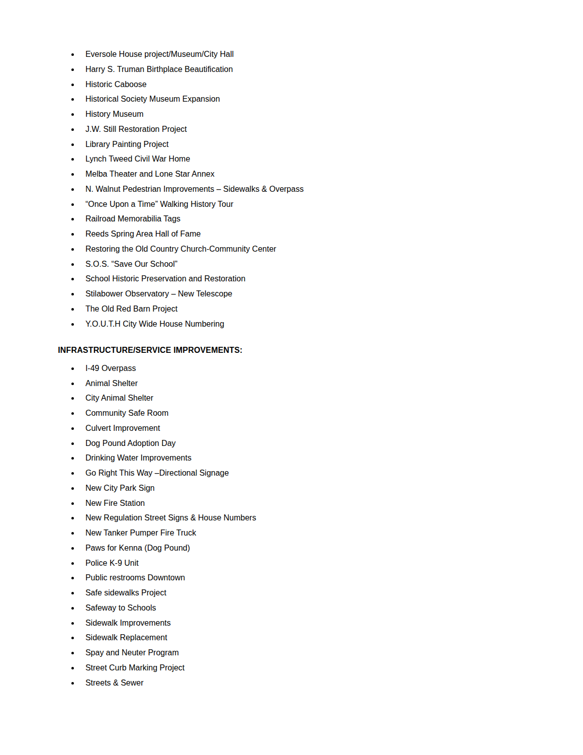Eversole House project/Museum/City Hall
Harry S. Truman Birthplace Beautification
Historic Caboose
Historical Society Museum Expansion
History Museum
J.W. Still Restoration Project
Library Painting Project
Lynch Tweed Civil War Home
Melba Theater and Lone Star Annex
N. Walnut Pedestrian Improvements – Sidewalks & Overpass
“Once Upon a Time” Walking History Tour
Railroad Memorabilia Tags
Reeds Spring Area Hall of Fame
Restoring the Old Country Church-Community Center
S.O.S. “Save Our School”
School Historic Preservation and Restoration
Stilabower Observatory – New Telescope
The Old Red Barn Project
Y.O.U.T.H City Wide House Numbering
INFRASTRUCTURE/SERVICE IMPROVEMENTS:
I-49 Overpass
Animal Shelter
City Animal Shelter
Community Safe Room
Culvert Improvement
Dog Pound Adoption Day
Drinking Water Improvements
Go Right This Way –Directional Signage
New City Park Sign
New Fire Station
New Regulation Street Signs & House Numbers
New Tanker Pumper Fire Truck
Paws for Kenna (Dog Pound)
Police K-9 Unit
Public restrooms Downtown
Safe sidewalks Project
Safeway to Schools
Sidewalk Improvements
Sidewalk Replacement
Spay and Neuter Program
Street Curb Marking Project
Streets & Sewer